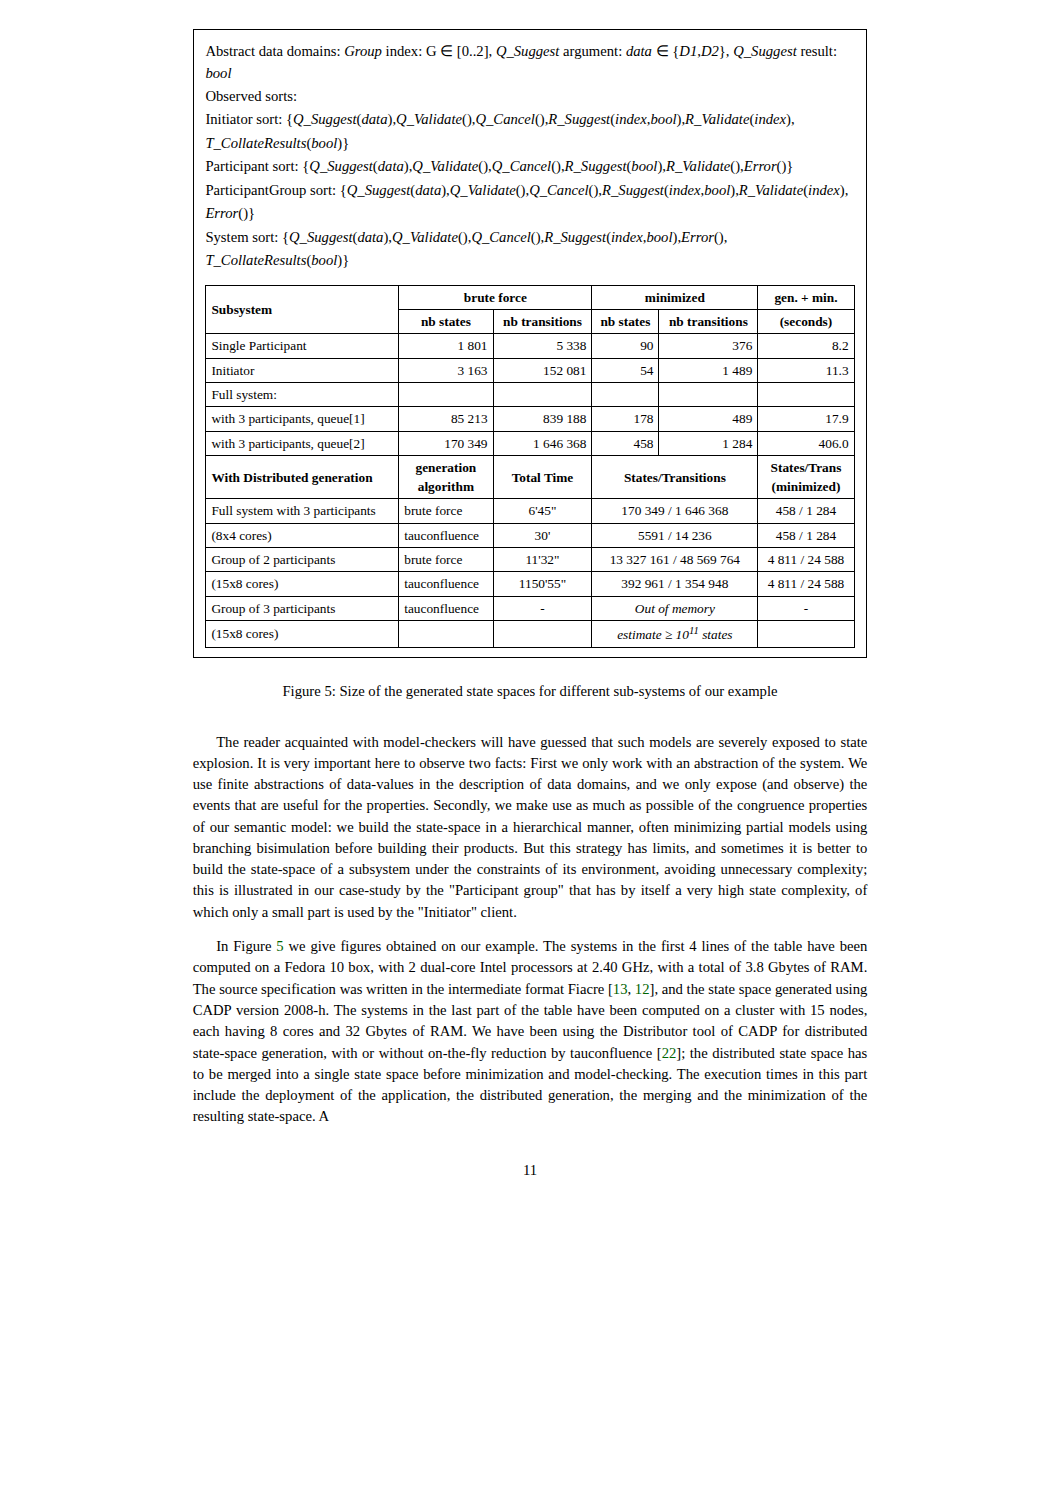Abstract data domains: Group index: G ∈ [0..2], Q_Suggest argument: data ∈ {D1,D2}, Q_Suggest result: bool
Observed sorts:
Initiator sort: {Q_Suggest(data),Q_Validate(),Q_Cancel(),R_Suggest(index,bool),R_Validate(index),
T_CollateResults(bool)}
Participant sort: {Q_Suggest(data),Q_Validate(),Q_Cancel(),R_Suggest(bool),R_Validate(),Error()}
ParticipantGroup sort: {Q_Suggest(data),Q_Validate(),Q_Cancel(),R_Suggest(index,bool),R_Validate(index),
Error()}
System sort: {Q_Suggest(data),Q_Validate(),Q_Cancel(),R_Suggest(index,bool),Error(),
T_CollateResults(bool)}
| Subsystem | brute force | minimized | gen. + min. |
| --- | --- | --- | --- |
| nb states | nb transitions | nb states | nb transitions | (seconds) |
| Single Participant | 1 801 | 5 338 | 90 | 376 | 8.2 |
| Initiator | 3 163 | 152 081 | 54 | 1 489 | 11.3 |
| Full system: | | | | | |
| with 3 participants, queue[1] | 85 213 | 839 188 | 178 | 489 | 17.9 |
| with 3 participants, queue[2] | 170 349 | 1 646 368 | 458 | 1 284 | 406.0 |
| With Distributed generation | generation algorithm | Total Time | States/Transitions | States/Trans (minimized) |
| Full system with 3 participants | brute force | 6'45" | 170 349 / 1 646 368 | 458 / 1 284 |
| (8x4 cores) | tauconfluence | 30' | 5591 / 14 236 | 458 / 1 284 |
| Group of 2 participants | brute force | 11'32" | 13 327 161 / 48 569 764 | 4 811 / 24 588 |
| (15x8 cores) | tauconfluence | 1150'55" | 392 961 / 1 354 948 | 4 811 / 24 588 |
| Group of 3 participants | tauconfluence | - | Out of memory | - |
| (15x8 cores) | | | estimate ≥ 10 11 states | |
Figure 5: Size of the generated state spaces for different sub-systems of our example
The reader acquainted with model-checkers will have guessed that such models are severely exposed to state explosion. It is very important here to observe two facts: First we only work with an abstraction of the system. We use finite abstractions of data-values in the description of data domains, and we only expose (and observe) the events that are useful for the properties. Secondly, we make use as much as possible of the congruence properties of our semantic model: we build the state-space in a hierarchical manner, often minimizing partial models using branching bisimulation before building their products. But this strategy has limits, and sometimes it is better to build the state-space of a subsystem under the constraints of its environment, avoiding unnecessary complexity; this is illustrated in our case-study by the "Participant group" that has by itself a very high state complexity, of which only a small part is used by the "Initiator" client.
In Figure 5 we give figures obtained on our example. The systems in the first 4 lines of the table have been computed on a Fedora 10 box, with 2 dual-core Intel processors at 2.40 GHz, with a total of 3.8 Gbytes of RAM. The source specification was written in the intermediate format Fiacre [13, 12], and the state space generated using CADP version 2008-h. The systems in the last part of the table have been computed on a cluster with 15 nodes, each having 8 cores and 32 Gbytes of RAM. We have been using the Distributor tool of CADP for distributed state-space generation, with or without on-the-fly reduction by tauconfluence [22]; the distributed state space has to be merged into a single state space before minimization and model-checking. The execution times in this part include the deployment of the application, the distributed generation, the merging and the minimization of the resulting state-space. A
11